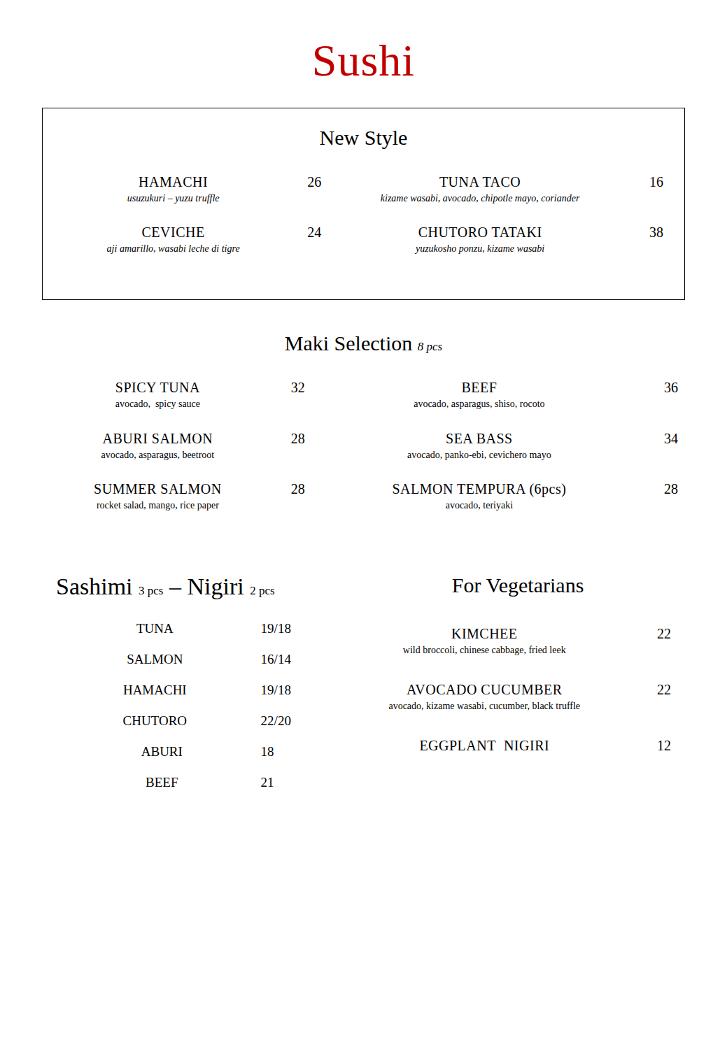Sushi
New Style
| HAMACHI usuzukuri – yuzu truffle | 26 | TUNA TACO kizame wasabi, avocado, chipotle mayo, coriander | 16 |
| CEVICHE aji amarillo, wasabi leche di tigre | 24 | CHUTORO TATAKI yuzukosho ponzu, kizame wasabi | 38 |
Maki Selection 8 pcs
| SPICY TUNA avocado, spicy sauce | 32 | BEEF avocado, asparagus, shiso, rocoto | 36 |
| ABURI SALMON avocado, asparagus, beetroot | 28 | SEA BASS avocado, panko-ebi, cevichero mayo | 34 |
| SUMMER SALMON rocket salad, mango, rice paper | 28 | SALMON TEMPURA (6pcs) avocado, teriyaki | 28 |
Sashimi 3 pcs – Nigiri 2 pcs
| TUNA | 19/18 |
| SALMON | 16/14 |
| HAMACHI | 19/18 |
| CHUTORO | 22/20 |
| ABURI | 18 |
| BEEF | 21 |
For Vegetarians
| KIMCHEE wild broccoli, chinese cabbage, fried leek | 22 |
| AVOCADO CUCUMBER avocado, kizame wasabi, cucumber, black truffle | 22 |
| EGGPLANT NIGIRI | 12 |